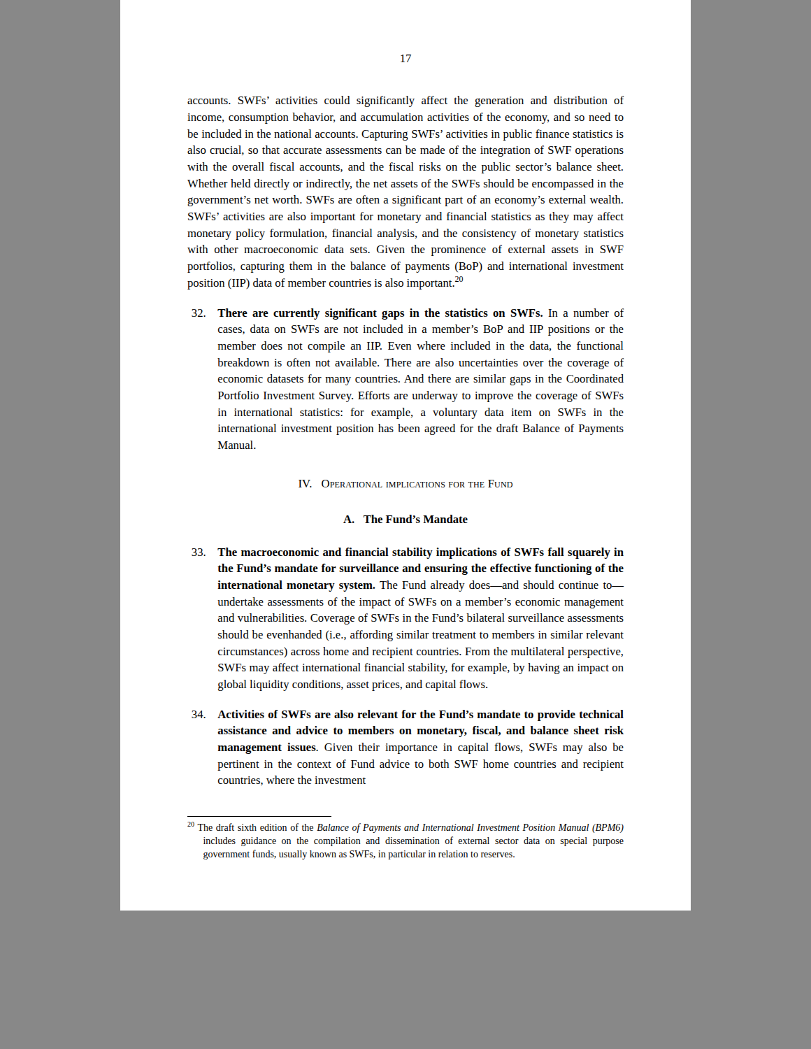17
accounts. SWFs’ activities could significantly affect the generation and distribution of income, consumption behavior, and accumulation activities of the economy, and so need to be included in the national accounts. Capturing SWFs’ activities in public finance statistics is also crucial, so that accurate assessments can be made of the integration of SWF operations with the overall fiscal accounts, and the fiscal risks on the public sector’s balance sheet. Whether held directly or indirectly, the net assets of the SWFs should be encompassed in the government’s net worth. SWFs are often a significant part of an economy’s external wealth. SWFs’ activities are also important for monetary and financial statistics as they may affect monetary policy formulation, financial analysis, and the consistency of monetary statistics with other macroeconomic data sets. Given the prominence of external assets in SWF portfolios, capturing them in the balance of payments (BoP) and international investment position (IIP) data of member countries is also important.20
32. There are currently significant gaps in the statistics on SWFs. In a number of cases, data on SWFs are not included in a member’s BoP and IIP positions or the member does not compile an IIP. Even where included in the data, the functional breakdown is often not available. There are also uncertainties over the coverage of economic datasets for many countries. And there are similar gaps in the Coordinated Portfolio Investment Survey. Efforts are underway to improve the coverage of SWFs in international statistics: for example, a voluntary data item on SWFs in the international investment position has been agreed for the draft Balance of Payments Manual.
IV. Operational implications for the Fund
A. The Fund’s Mandate
33. The macroeconomic and financial stability implications of SWFs fall squarely in the Fund’s mandate for surveillance and ensuring the effective functioning of the international monetary system. The Fund already does—and should continue to—undertake assessments of the impact of SWFs on a member’s economic management and vulnerabilities. Coverage of SWFs in the Fund’s bilateral surveillance assessments should be evenhanded (i.e., affording similar treatment to members in similar relevant circumstances) across home and recipient countries. From the multilateral perspective, SWFs may affect international financial stability, for example, by having an impact on global liquidity conditions, asset prices, and capital flows.
34. Activities of SWFs are also relevant for the Fund’s mandate to provide technical assistance and advice to members on monetary, fiscal, and balance sheet risk management issues. Given their importance in capital flows, SWFs may also be pertinent in the context of Fund advice to both SWF home countries and recipient countries, where the investment
20 The draft sixth edition of the Balance of Payments and International Investment Position Manual (BPM6) includes guidance on the compilation and dissemination of external sector data on special purpose government funds, usually known as SWFs, in particular in relation to reserves.